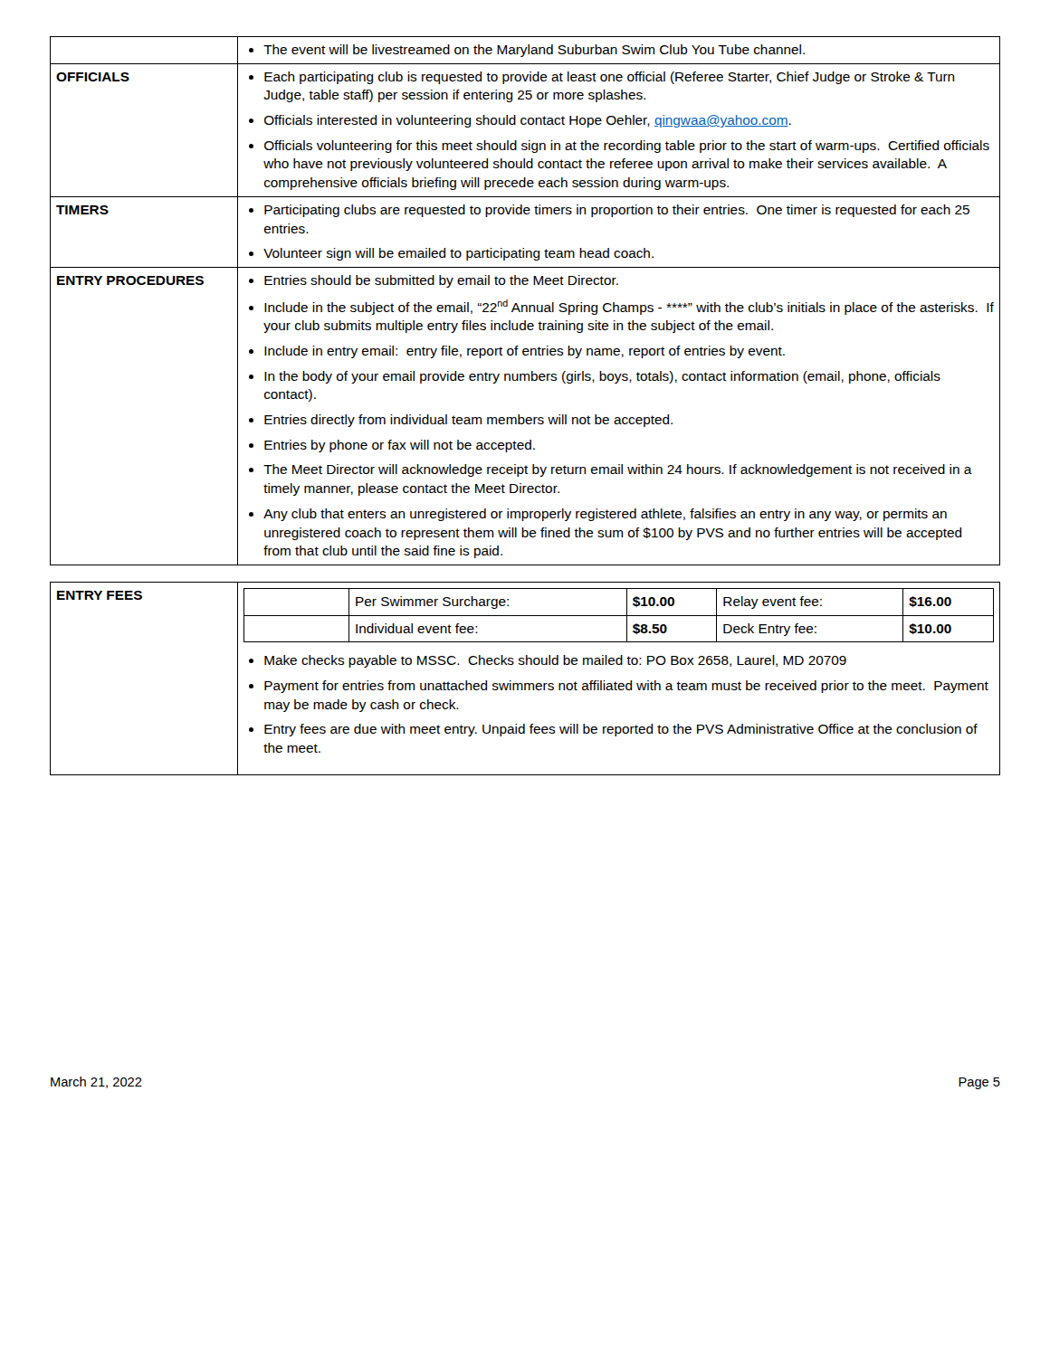| | The event will be livestreamed on the Maryland Suburban Swim Club You Tube channel. |
| OFFICIALS | Each participating club is requested to provide at least one official (Referee Starter, Chief Judge or Stroke & Turn Judge, table staff) per session if entering 25 or more splashes. Officials interested in volunteering should contact Hope Oehler, qingwaa@yahoo.com . Officials volunteering for this meet should sign in at the recording table prior to the start of warm-ups. Certified officials who have not previously volunteered should contact the referee upon arrival to make their services available. A comprehensive officials briefing will precede each session during warm-ups. |
| TIMERS | Participating clubs are requested to provide timers in proportion to their entries. One timer is requested for each 25 entries. Volunteer sign will be emailed to participating team head coach. |
| ENTRY PROCEDURES | Entries should be submitted by email to the Meet Director. Include in the subject of the email, “22 nd Annual Spring Champs - ****” with the club’s initials in place of the asterisks. If your club submits multiple entry files include training site in the subject of the email. Include in entry email: entry file, report of entries by name, report of entries by event. In the body of your email provide entry numbers (girls, boys, totals), contact information (email, phone, officials contact). Entries directly from individual team members will not be accepted. Entries by phone or fax will not be accepted. The Meet Director will acknowledge receipt by return email within 24 hours. If acknowledgement is not received in a timely manner, please contact the Meet Director. Any club that enters an unregistered or improperly registered athlete, falsifies an entry in any way, or permits an unregistered coach to represent them will be fined the sum of $100 by PVS and no further entries will be accepted from that club until the said fine is paid. |
| ENTRY FEES | / / Per Swimmer Surcharge: / $10.00 / Relay event fee: / $16.00 / / / Individual event fee: / $8.50 / Deck Entry fee: / $10.00 / Make checks payable to MSSC. Checks should be mailed to: PO Box 2658, Laurel, MD 20709 Payment for entries from unattached swimmers not affiliated with a team must be received prior to the meet. Payment may be made by cash or check. Entry fees are due with meet entry. Unpaid fees will be reported to the PVS Administrative Office at the conclusion of the meet. |
March 21, 2022 Page 5